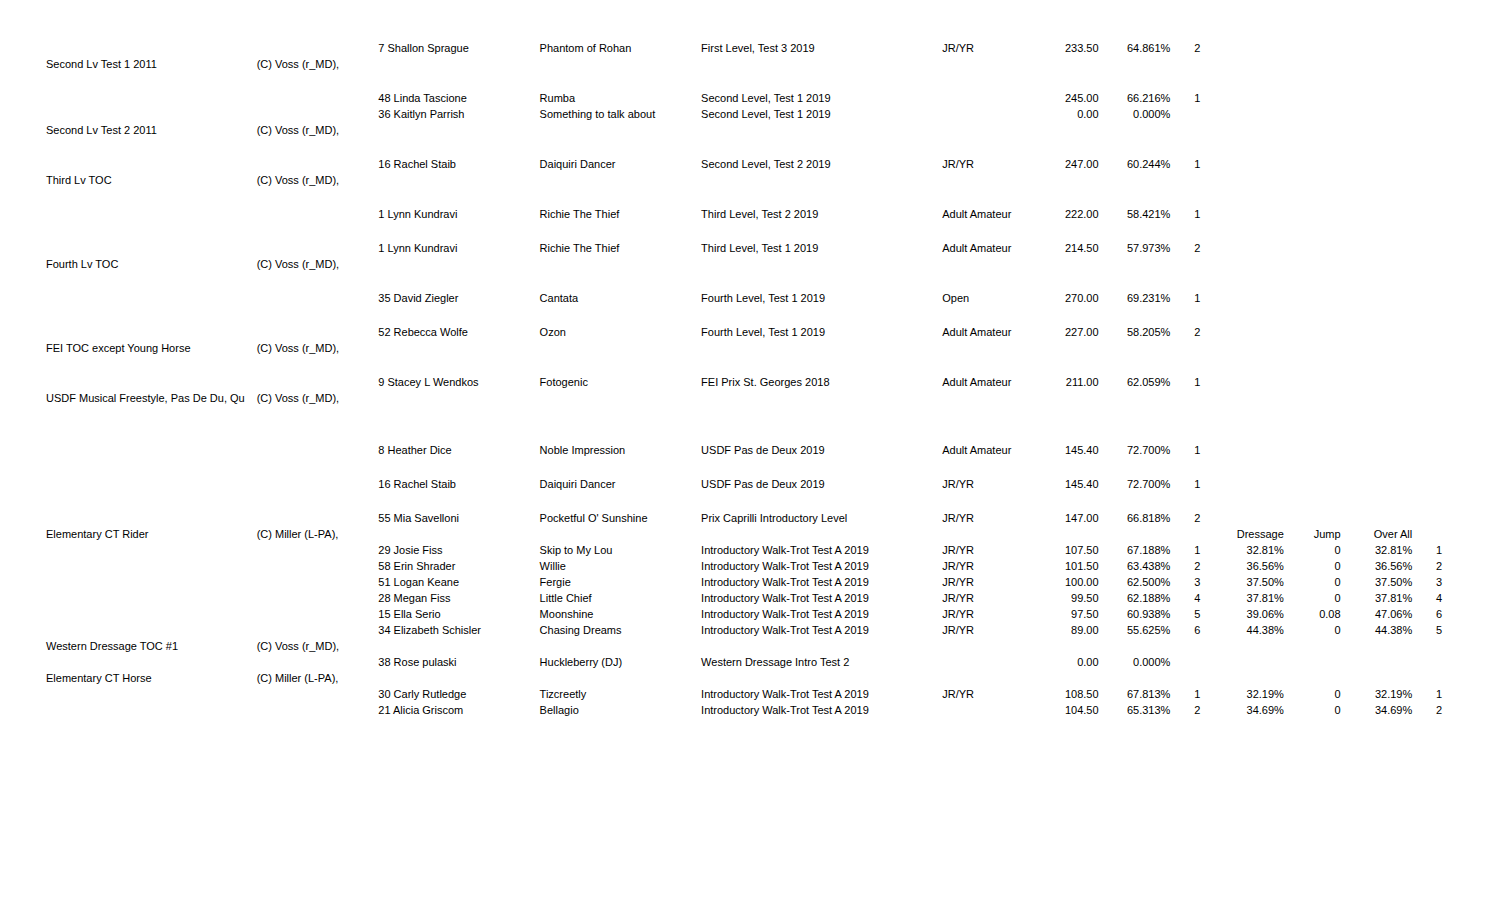| | | 7 Shallon Sprague | Phantom of Rohan | First Level, Test 3 2019 | JR/YR | 233.50 | 64.861% | 2 | | | | |
| Second Lv Test 1 2011 | (C) Voss (r_MD), | |
| | | 48 Linda Tascione | Rumba | Second Level, Test 1 2019 | | 245.00 | 66.216% | 1 | | | | |
| | | 36 Kaitlyn Parrish | Something to talk about | Second Level, Test 1 2019 | | 0.00 | 0.000% | | | | | |
| Second Lv Test 2 2011 | (C) Voss (r_MD), | |
| | | 16 Rachel Staib | Daiquiri Dancer | Second Level, Test 2 2019 | JR/YR | 247.00 | 60.244% | 1 | | | | |
| Third Lv TOC | (C) Voss (r_MD), | |
| | | 1 Lynn Kundravi | Richie The Thief | Third Level, Test 2 2019 | Adult Amateur | 222.00 | 58.421% | 1 | | | | |
| | | 1 Lynn Kundravi | Richie The Thief | Third Level, Test 1 2019 | Adult Amateur | 214.50 | 57.973% | 2 | | | | |
| Fourth Lv TOC | (C) Voss (r_MD), | |
| | | 35 David Ziegler | Cantata | Fourth Level, Test 1 2019 | Open | 270.00 | 69.231% | 1 | | | | |
| | | 52 Rebecca Wolfe | Ozon | Fourth Level, Test 1 2019 | Adult Amateur | 227.00 | 58.205% | 2 | | | | |
| FEI TOC except Young Horse | (C) Voss (r_MD), | |
| | | 9 Stacey L Wendkos | Fotogenic | FEI Prix St. Georges 2018 | Adult Amateur | 211.00 | 62.059% | 1 | | | | |
| USDF Musical Freestyle, Pas De Du, Qu | (C) Voss (r_MD), | |
| | | 8 Heather Dice | Noble Impression | USDF Pas de Deux 2019 | Adult Amateur | 145.40 | 72.700% | 1 | | | | |
| | | 16 Rachel Staib | Daiquiri Dancer | USDF Pas de Deux 2019 | JR/YR | 145.40 | 72.700% | 1 | | | | |
| | | 55 Mia Savelloni | Pocketful O' Sunshine | Prix Caprilli Introductory Level | JR/YR | 147.00 | 66.818% | 2 | | | | |
| Elementary CT Rider | (C) Miller (L-PA), | | | | | | | | Dressage | Jump | Over All | |
| | | 29 Josie Fiss | Skip to My Lou | Introductory Walk-Trot Test A 2019 | JR/YR | 107.50 | 67.188% | 1 | 32.81% | 0 | 32.81% | 1 |
| | | 58 Erin Shrader | Willie | Introductory Walk-Trot Test A 2019 | JR/YR | 101.50 | 63.438% | 2 | 36.56% | 0 | 36.56% | 2 |
| | | 51 Logan Keane | Fergie | Introductory Walk-Trot Test A 2019 | JR/YR | 100.00 | 62.500% | 3 | 37.50% | 0 | 37.50% | 3 |
| | | 28 Megan Fiss | Little Chief | Introductory Walk-Trot Test A 2019 | JR/YR | 99.50 | 62.188% | 4 | 37.81% | 0 | 37.81% | 4 |
| | | 15 Ella Serio | Moonshine | Introductory Walk-Trot Test A 2019 | JR/YR | 97.50 | 60.938% | 5 | 39.06% | 0.08 | 47.06% | 6 |
| | | 34 Elizabeth Schisler | Chasing Dreams | Introductory Walk-Trot Test A 2019 | JR/YR | 89.00 | 55.625% | 6 | 44.38% | 0 | 44.38% | 5 |
| Western Dressage TOC #1 | (C) Voss (r_MD), | |
| | | 38 Rose pulaski | Huckleberry (DJ) | Western Dressage Intro Test 2 | | 0.00 | 0.000% | | | | | |
| Elementary CT Horse | (C) Miller (L-PA), | |
| | | 30 Carly Rutledge | Tizcreetly | Introductory Walk-Trot Test A 2019 | JR/YR | 108.50 | 67.813% | 1 | 32.19% | 0 | 32.19% | 1 |
| | | 21 Alicia Griscom | Bellagio | Introductory Walk-Trot Test A 2019 | | 104.50 | 65.313% | 2 | 34.69% | 0 | 34.69% | 2 |